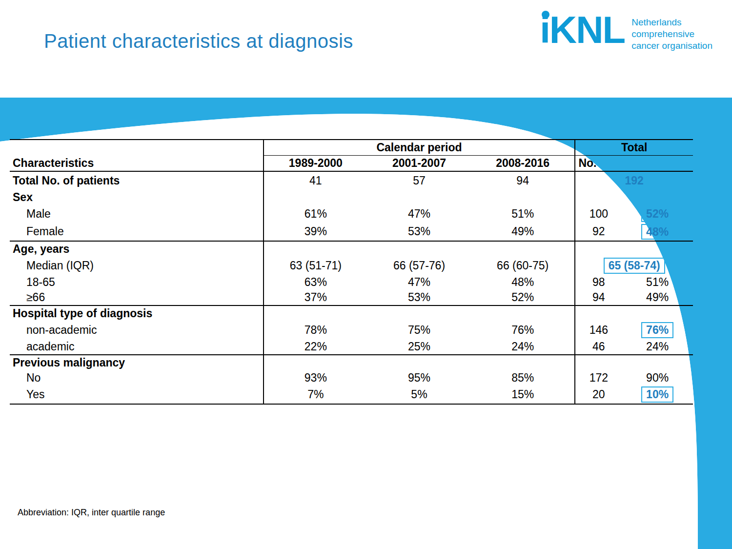Patient characteristics at diagnosis
iKNL
Netherlands
comprehensive
cancer organisation
| Characteristics | Calendar period | Total |
| 1989-2000 | 2001-2007 | 2008-2016 | No. | |
| Total No. of patients | 41 | 57 | 94 | 192 |
| Sex | | | | | |
| Male | 61% | 47% | 51% | 100 | 52% |
| Female | 39% | 53% | 49% | 92 | 48% |
| Age, years | | | | | |
| Median (IQR) | 63 (51-71) | 66 (57-76) | 66 (60-75) | 65 (58-74) |
| 18-65 | 63% | 47% | 48% | 98 | 51% |
| ≥66 | 37% | 53% | 52% | 94 | 49% |
| Hospital type of diagnosis | | | | | |
| non-academic | 78% | 75% | 76% | 146 | 76% |
| academic | 22% | 25% | 24% | 46 | 24% |
| Previous malignancy | | | | | |
| No | 93% | 95% | 85% | 172 | 90% |
| Yes | 7% | 5% | 15% | 20 | 10% |
Abbreviation: IQR, inter quartile range